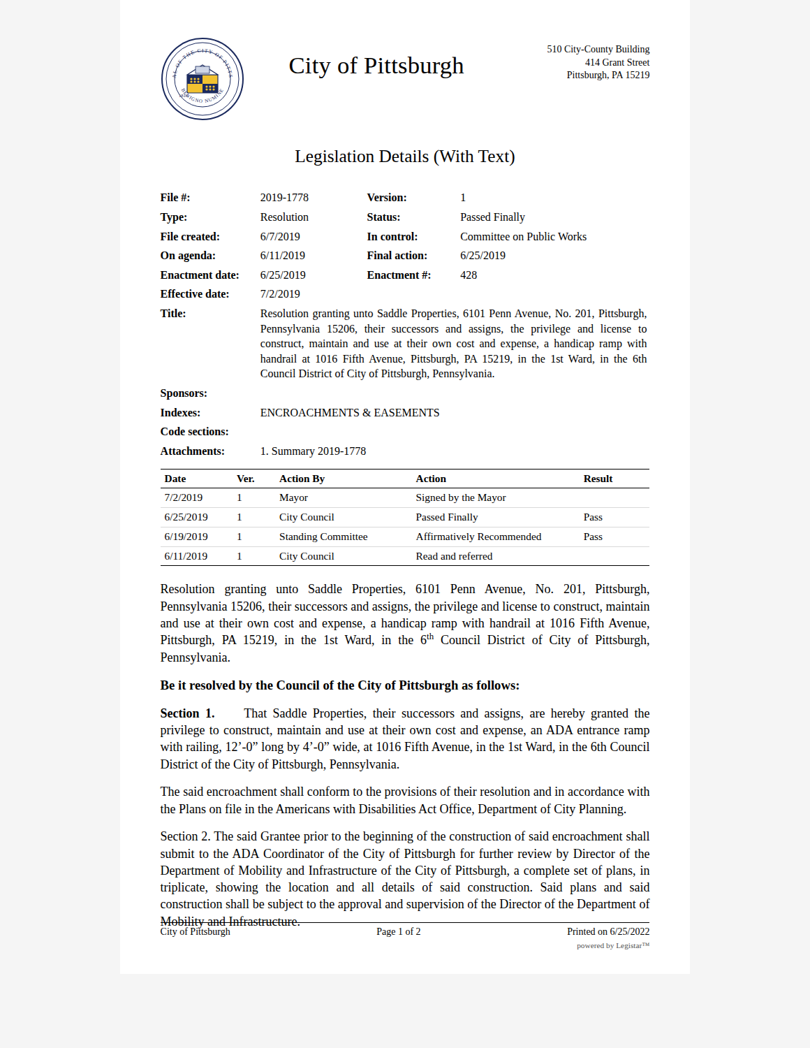THE SEAL OF THE CITY OF PITTSBURGH BENIGNO NUMINE 1816
City of Pittsburgh
510 City-County Building
414 Grant Street
Pittsburgh, PA 15219
Legislation Details (With Text)
| File #: | 2019-1778 | Version: | 1 |
| Type: | Resolution | Status: | Passed Finally |
| File created: | 6/7/2019 | In control: | Committee on Public Works |
| On agenda: | 6/11/2019 | Final action: | 6/25/2019 |
| Enactment date: | 6/25/2019 | Enactment #: | 428 |
| Effective date: | 7/2/2019 | | |
| Title: | Resolution granting unto Saddle Properties, 6101 Penn Avenue, No. 201, Pittsburgh, Pennsylvania 15206, their successors and assigns, the privilege and license to construct, maintain and use at their own cost and expense, a handicap ramp with handrail at 1016 Fifth Avenue, Pittsburgh, PA 15219, in the 1st Ward, in the 6th Council District of City of Pittsburgh, Pennsylvania. |
| Sponsors: | |
| Indexes: | ENCROACHMENTS & EASEMENTS |
| Code sections: | |
| Attachments: | 1. Summary 2019-1778 |
| Date | Ver. | Action By | Action | Result |
| --- | --- | --- | --- | --- |
| 7/2/2019 | 1 | Mayor | Signed by the Mayor | |
| 6/25/2019 | 1 | City Council | Passed Finally | Pass |
| 6/19/2019 | 1 | Standing Committee | Affirmatively Recommended | Pass |
| 6/11/2019 | 1 | City Council | Read and referred | |
Resolution granting unto Saddle Properties, 6101 Penn Avenue, No. 201, Pittsburgh, Pennsylvania 15206, their successors and assigns, the privilege and license to construct, maintain and use at their own cost and expense, a handicap ramp with handrail at 1016 Fifth Avenue, Pittsburgh, PA 15219, in the 1st Ward, in the 6th Council District of City of Pittsburgh, Pennsylvania.
Be it resolved by the Council of the City of Pittsburgh as follows:
Section 1. That Saddle Properties, their successors and assigns, are hereby granted the privilege to construct, maintain and use at their own cost and expense, an ADA entrance ramp with railing, 12’-0” long by 4’-0” wide, at 1016 Fifth Avenue, in the 1st Ward, in the 6th Council District of the City of Pittsburgh, Pennsylvania.
The said encroachment shall conform to the provisions of their resolution and in accordance with the Plans on file in the Americans with Disabilities Act Office, Department of City Planning.
Section 2. The said Grantee prior to the beginning of the construction of said encroachment shall submit to the ADA Coordinator of the City of Pittsburgh for further review by Director of the Department of Mobility and Infrastructure of the City of Pittsburgh, a complete set of plans, in triplicate, showing the location and all details of said construction. Said plans and said construction shall be subject to the approval and supervision of the Director of the Department of Mobility and Infrastructure.
City of Pittsburgh
Page 1 of 2
Printed on 6/25/2022 powered by Legistar™